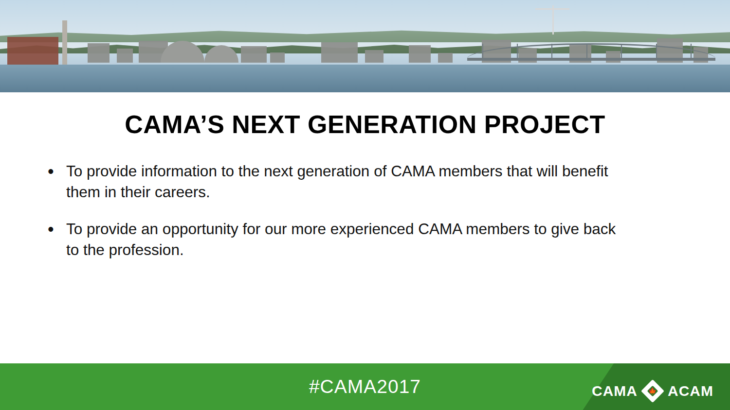CAMA’S NEXT GENERATION PROJECT
To provide information to the next generation of CAMA members that will benefit them in their careers.
To provide an opportunity for our more experienced CAMA members to give back to the profession.
#CAMA2017
CAMA 🍁 ACAM